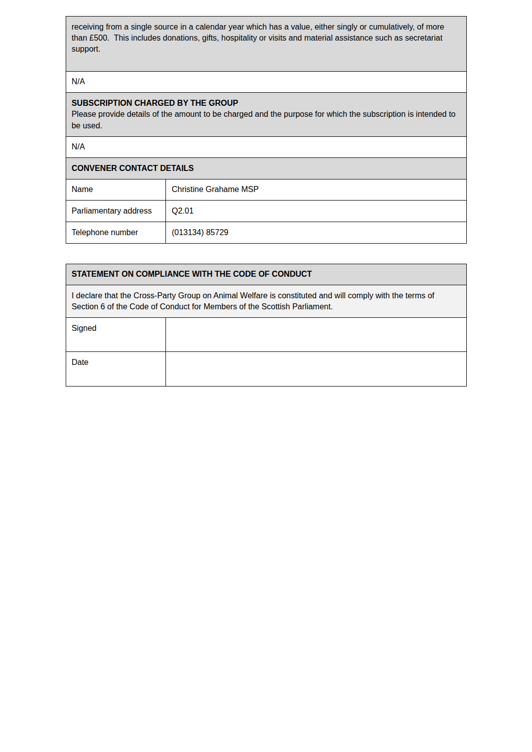| receiving from a single source in a calendar year which has a value, either singly or cumulatively, of more than £500. This includes donations, gifts, hospitality or visits and material assistance such as secretariat support. |
| N/A |
| Subscription charged by the group Please provide details of the amount to be charged and the purpose for which the subscription is intended to be used. |
| N/A |
| Convener contact details |
| Name | Christine Grahame MSP |
| Parliamentary address | Q2.01 |
| Telephone number | (013134) 85729 |
| Statement on compliance with the Code of Conduct |
| I declare that the Cross-Party Group on Animal Welfare is constituted and will comply with the terms of Section 6 of the Code of Conduct for Members of the Scottish Parliament. |
| Signed | |
| Date | |